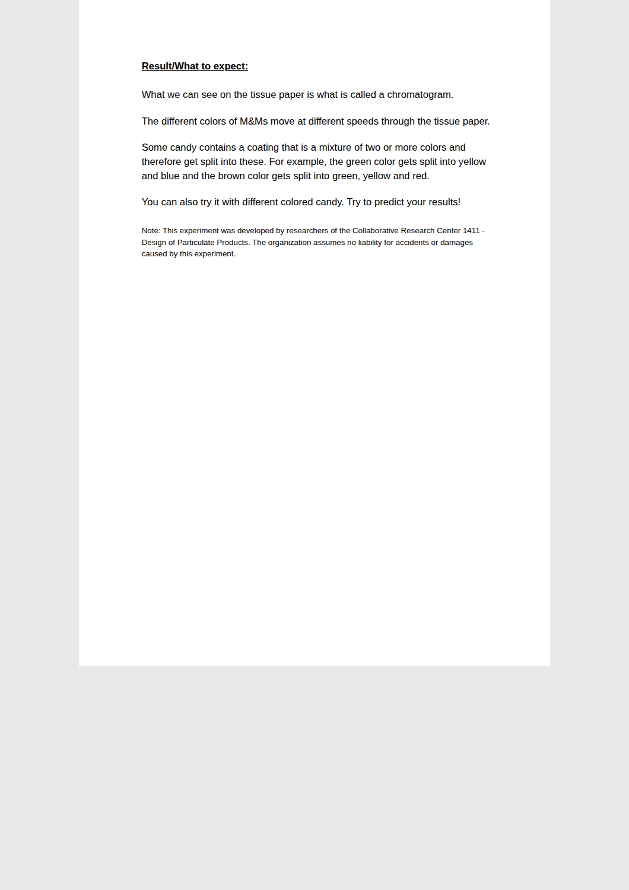Result/What to expect:
What we can see on the tissue paper is what is called a chromatogram.
The different colors of M&Ms move at different speeds through the tissue paper.
Some candy contains a coating that is a mixture of two or more colors and therefore get split into these. For example, the green color gets split into yellow and blue and the brown color gets split into green, yellow and red.
You can also try it with different colored candy. Try to predict your results!
Note: This experiment was developed by researchers of the Collaborative Research Center 1411 - Design of Particulate Products. The organization assumes no liability for accidents or damages caused by this experiment.